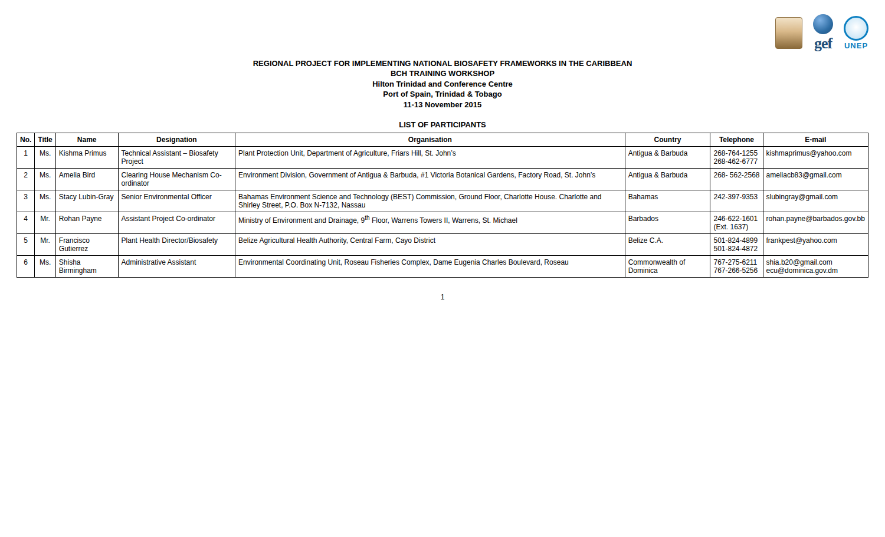gef
UNEP
REGIONAL PROJECT FOR IMPLEMENTING NATIONAL BIOSAFETY FRAMEWORKS IN THE CARIBBEAN
BCH TRAINING WORKSHOP
Hilton Trinidad and Conference Centre
Port of Spain, Trinidad & Tobago
11-13 November 2015
LIST OF PARTICIPANTS
| No. | Title | Name | Designation | Organisation | Country | Telephone | E-mail |
| --- | --- | --- | --- | --- | --- | --- | --- |
| 1 | Ms. | Kishma Primus | Technical Assistant – Biosafety Project | Plant Protection Unit, Department of Agriculture, Friars Hill, St. John’s | Antigua & Barbuda | 268-764-1255 268-462-6777 | kishmaprimus@yahoo.com |
| 2 | Ms. | Amelia Bird | Clearing House Mechanism Co-ordinator | Environment Division, Government of Antigua & Barbuda, #1 Victoria Botanical Gardens, Factory Road, St. John’s | Antigua & Barbuda | 268- 562-2568 | ameliacb83@gmail.com |
| 3 | Ms. | Stacy Lubin-Gray | Senior Environmental Officer | Bahamas Environment Science and Technology (BEST) Commission, Ground Floor, Charlotte House. Charlotte and Shirley Street, P.O. Box N-7132, Nassau | Bahamas | 242-397-9353 | slubingray@gmail.com |
| 4 | Mr. | Rohan Payne | Assistant Project Co-ordinator | Ministry of Environment and Drainage, 9 th Floor, Warrens Towers II, Warrens, St. Michael | Barbados | 246-622-1601 (Ext. 1637) | rohan.payne@barbados.gov.bb |
| 5 | Mr. | Francisco Gutierrez | Plant Health Director/Biosafety | Belize Agricultural Health Authority, Central Farm, Cayo District | Belize C.A. | 501-824-4899 501-824-4872 | frankpest@yahoo.com |
| 6 | Ms. | Shisha Birmingham | Administrative Assistant | Environmental Coordinating Unit, Roseau Fisheries Complex, Dame Eugenia Charles Boulevard, Roseau | Commonwealth of Dominica | 767-275-6211 767-266-5256 | shia.b20@gmail.com ecu@dominica.gov.dm |
1